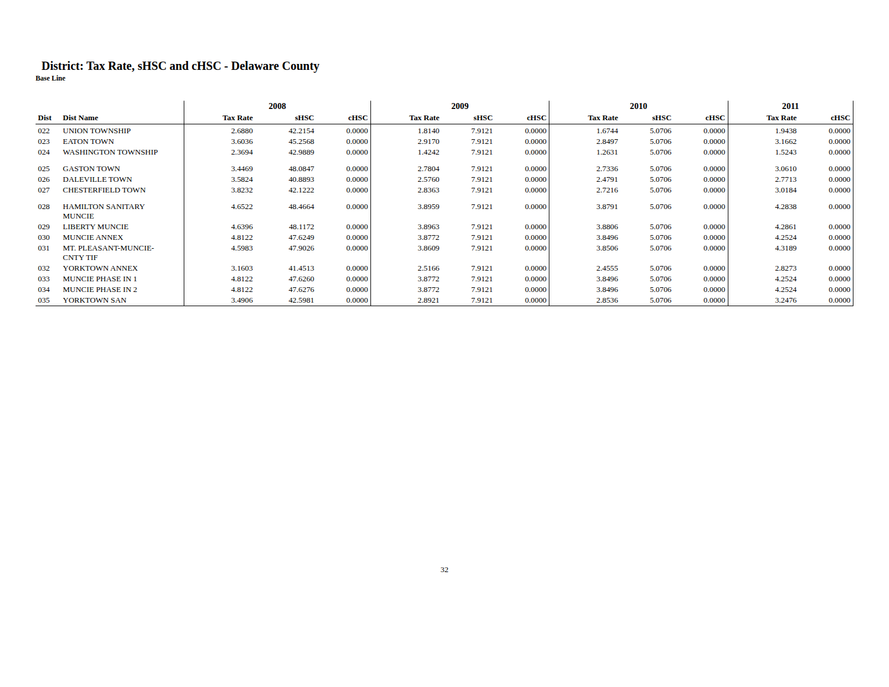District: Tax Rate, sHSC and cHSC - Delaware County
Base Line
| | 2008 | 2009 | 2010 | 2011 |
| --- | --- | --- | --- | --- |
| Dist | Dist Name | Tax Rate | sHSC | cHSC | Tax Rate | sHSC | cHSC | Tax Rate | sHSC | cHSC | Tax Rate | cHSC |
| 022 | UNION TOWNSHIP | 2.6880 | 42.2154 | 0.0000 | 1.8140 | 7.9121 | 0.0000 | 1.6744 | 5.0706 | 0.0000 | 1.9438 | 0.0000 |
| 023 | EATON TOWN | 3.6036 | 45.2568 | 0.0000 | 2.9170 | 7.9121 | 0.0000 | 2.8497 | 5.0706 | 0.0000 | 3.1662 | 0.0000 |
| 024 | WASHINGTON TOWNSHIP | 2.3694 | 42.9889 | 0.0000 | 1.4242 | 7.9121 | 0.0000 | 1.2631 | 5.0706 | 0.0000 | 1.5243 | 0.0000 |
| 025 | GASTON TOWN | 3.4469 | 48.0847 | 0.0000 | 2.7804 | 7.9121 | 0.0000 | 2.7336 | 5.0706 | 0.0000 | 3.0610 | 0.0000 |
| 026 | DALEVILLE TOWN | 3.5824 | 40.8893 | 0.0000 | 2.5760 | 7.9121 | 0.0000 | 2.4791 | 5.0706 | 0.0000 | 2.7713 | 0.0000 |
| 027 | CHESTERFIELD TOWN | 3.8232 | 42.1222 | 0.0000 | 2.8363 | 7.9121 | 0.0000 | 2.7216 | 5.0706 | 0.0000 | 3.0184 | 0.0000 |
| 028 | HAMILTON SANITARY MUNCIE | 4.6522 | 48.4664 | 0.0000 | 3.8959 | 7.9121 | 0.0000 | 3.8791 | 5.0706 | 0.0000 | 4.2838 | 0.0000 |
| 029 | LIBERTY MUNCIE | 4.6396 | 48.1172 | 0.0000 | 3.8963 | 7.9121 | 0.0000 | 3.8806 | 5.0706 | 0.0000 | 4.2861 | 0.0000 |
| 030 | MUNCIE ANNEX | 4.8122 | 47.6249 | 0.0000 | 3.8772 | 7.9121 | 0.0000 | 3.8496 | 5.0706 | 0.0000 | 4.2524 | 0.0000 |
| 031 | MT. PLEASANT-MUNCIE- CNTY TIF | 4.5983 | 47.9026 | 0.0000 | 3.8609 | 7.9121 | 0.0000 | 3.8506 | 5.0706 | 0.0000 | 4.3189 | 0.0000 |
| 032 | YORKTOWN ANNEX | 3.1603 | 41.4513 | 0.0000 | 2.5166 | 7.9121 | 0.0000 | 2.4555 | 5.0706 | 0.0000 | 2.8273 | 0.0000 |
| 033 | MUNCIE PHASE IN 1 | 4.8122 | 47.6260 | 0.0000 | 3.8772 | 7.9121 | 0.0000 | 3.8496 | 5.0706 | 0.0000 | 4.2524 | 0.0000 |
| 034 | MUNCIE PHASE IN 2 | 4.8122 | 47.6276 | 0.0000 | 3.8772 | 7.9121 | 0.0000 | 3.8496 | 5.0706 | 0.0000 | 4.2524 | 0.0000 |
| 035 | YORKTOWN SAN | 3.4906 | 42.5981 | 0.0000 | 2.8921 | 7.9121 | 0.0000 | 2.8536 | 5.0706 | 0.0000 | 3.2476 | 0.0000 |
32